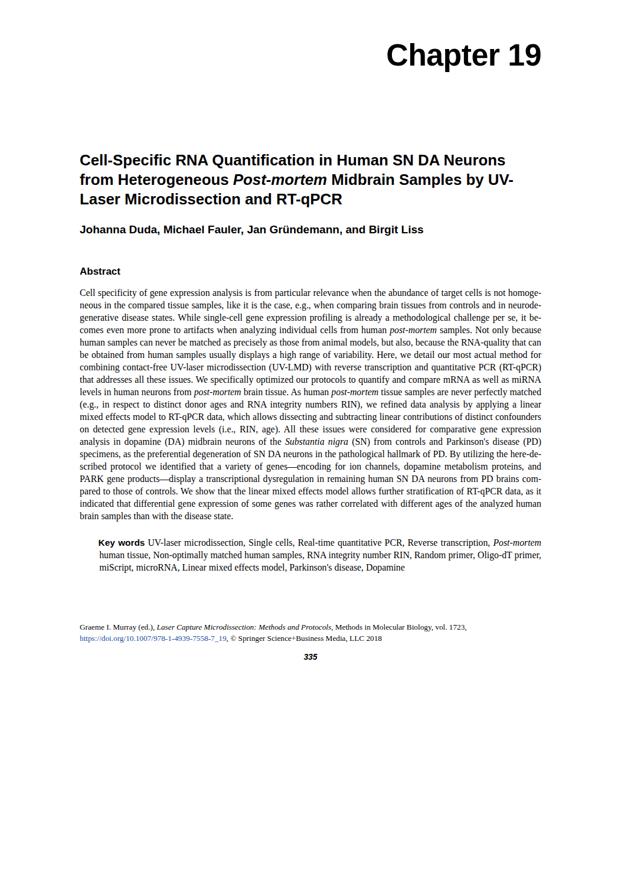Chapter 19
Cell-Specific RNA Quantification in Human SN DA Neurons from Heterogeneous Post-mortem Midbrain Samples by UV-Laser Microdissection and RT-qPCR
Johanna Duda, Michael Fauler, Jan Gründemann, and Birgit Liss
Abstract
Cell specificity of gene expression analysis is from particular relevance when the abundance of target cells is not homogeneous in the compared tissue samples, like it is the case, e.g., when comparing brain tissues from controls and in neurodegenerative disease states. While single-cell gene expression profiling is already a methodological challenge per se, it becomes even more prone to artifacts when analyzing individual cells from human post-mortem samples. Not only because human samples can never be matched as precisely as those from animal models, but also, because the RNA-quality that can be obtained from human samples usually displays a high range of variability. Here, we detail our most actual method for combining contact-free UV-laser microdissection (UV-LMD) with reverse transcription and quantitative PCR (RT-qPCR) that addresses all these issues. We specifically optimized our protocols to quantify and compare mRNA as well as miRNA levels in human neurons from post-mortem brain tissue. As human post-mortem tissue samples are never perfectly matched (e.g., in respect to distinct donor ages and RNA integrity numbers RIN), we refined data analysis by applying a linear mixed effects model to RT-qPCR data, which allows dissecting and subtracting linear contributions of distinct confounders on detected gene expression levels (i.e., RIN, age). All these issues were considered for comparative gene expression analysis in dopamine (DA) midbrain neurons of the Substantia nigra (SN) from controls and Parkinson's disease (PD) specimens, as the preferential degeneration of SN DA neurons in the pathological hallmark of PD. By utilizing the here-described protocol we identified that a variety of genes—encoding for ion channels, dopamine metabolism proteins, and PARK gene products—display a transcriptional dysregulation in remaining human SN DA neurons from PD brains compared to those of controls. We show that the linear mixed effects model allows further stratification of RT-qPCR data, as it indicated that differential gene expression of some genes was rather correlated with different ages of the analyzed human brain samples than with the disease state.
Key words UV-laser microdissection, Single cells, Real-time quantitative PCR, Reverse transcription, Post-mortem human tissue, Non-optimally matched human samples, RNA integrity number RIN, Random primer, Oligo-dT primer, miScript, microRNA, Linear mixed effects model, Parkinson's disease, Dopamine
Graeme I. Murray (ed.), Laser Capture Microdissection: Methods and Protocols, Methods in Molecular Biology, vol. 1723,
https://doi.org/10.1007/978-1-4939-7558-7_19, © Springer Science+Business Media, LLC 2018
335